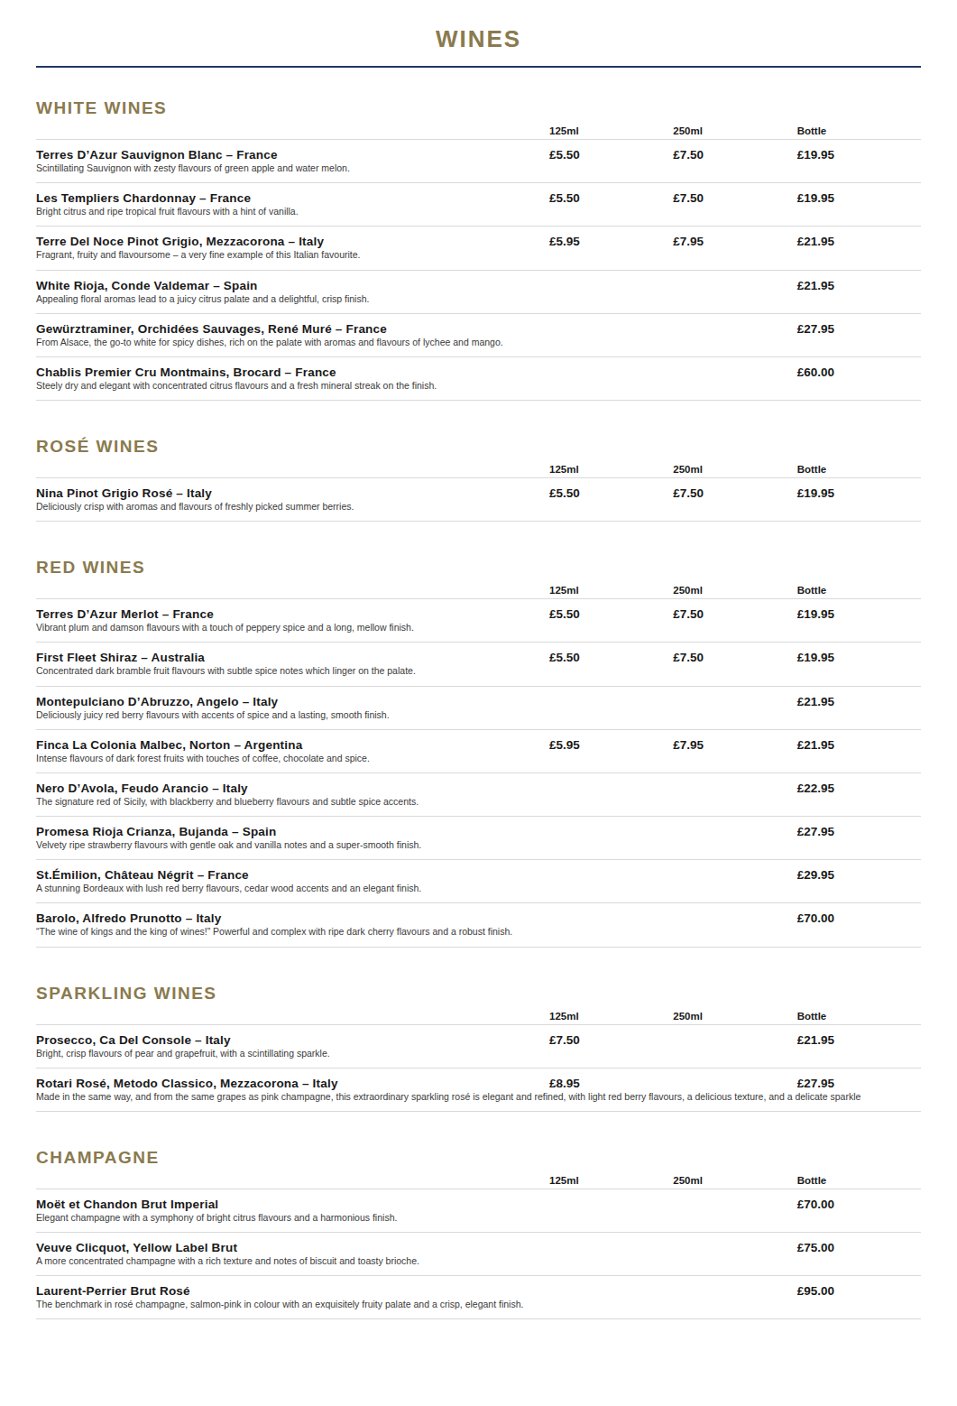WINES
WHITE WINES
| | 125ml | 250ml | Bottle |
| --- | --- | --- | --- |
| Terres D’Azur Sauvignon Blanc – France | £5.50 | £7.50 | £19.95 |
| Scintillating Sauvignon with zesty flavours of green apple and water melon. |
| Les Templiers Chardonnay – France | £5.50 | £7.50 | £19.95 |
| Bright citrus and ripe tropical fruit flavours with a hint of vanilla. |
| Terre Del Noce Pinot Grigio, Mezzacorona – Italy | £5.95 | £7.95 | £21.95 |
| Fragrant, fruity and flavoursome – a very fine example of this Italian favourite. |
| White Rioja, Conde Valdemar – Spain | | | £21.95 |
| Appealing floral aromas lead to a juicy citrus palate and a delightful, crisp finish. |
| Gewürztraminer, Orchidées Sauvages, René Muré – France | | | £27.95 |
| From Alsace, the go-to white for spicy dishes, rich on the palate with aromas and flavours of lychee and mango. |
| Chablis Premier Cru Montmains, Brocard – France | | | £60.00 |
| Steely dry and elegant with concentrated citrus flavours and a fresh mineral streak on the finish. |
ROSÉ WINES
| | 125ml | 250ml | Bottle |
| --- | --- | --- | --- |
| Nina Pinot Grigio Rosé – Italy | £5.50 | £7.50 | £19.95 |
| Deliciously crisp with aromas and flavours of freshly picked summer berries. |
RED WINES
| | 125ml | 250ml | Bottle |
| --- | --- | --- | --- |
| Terres D’Azur Merlot – France | £5.50 | £7.50 | £19.95 |
| Vibrant plum and damson flavours with a touch of peppery spice and a long, mellow finish. |
| First Fleet Shiraz – Australia | £5.50 | £7.50 | £19.95 |
| Concentrated dark bramble fruit flavours with subtle spice notes which linger on the palate. |
| Montepulciano D’Abruzzo, Angelo – Italy | | | £21.95 |
| Deliciously juicy red berry flavours with accents of spice and a lasting, smooth finish. |
| Finca La Colonia Malbec, Norton – Argentina | £5.95 | £7.95 | £21.95 |
| Intense flavours of dark forest fruits with touches of coffee, chocolate and spice. |
| Nero D’Avola, Feudo Arancio – Italy | | | £22.95 |
| The signature red of Sicily, with blackberry and blueberry flavours and subtle spice accents. |
| Promesa Rioja Crianza, Bujanda – Spain | | | £27.95 |
| Velvety ripe strawberry flavours with gentle oak and vanilla notes and a super-smooth finish. |
| St.Émilion, Château Négrit – France | | | £29.95 |
| A stunning Bordeaux with lush red berry flavours, cedar wood accents and an elegant finish. |
| Barolo, Alfredo Prunotto – Italy | | | £70.00 |
| “The wine of kings and the king of wines!” Powerful and complex with ripe dark cherry flavours and a robust finish. |
SPARKLING WINES
| | 125ml | 250ml | Bottle |
| --- | --- | --- | --- |
| Prosecco, Ca Del Console – Italy | £7.50 | | £21.95 |
| Bright, crisp flavours of pear and grapefruit, with a scintillating sparkle. |
| Rotari Rosé, Metodo Classico, Mezzacorona – Italy | £8.95 | | £27.95 |
| Made in the same way, and from the same grapes as pink champagne, this extraordinary sparkling rosé is elegant and refined, with light red berry flavours, a delicious texture, and a delicate sparkle |
CHAMPAGNE
| | 125ml | 250ml | Bottle |
| --- | --- | --- | --- |
| Moët et Chandon Brut Imperial | | | £70.00 |
| Elegant champagne with a symphony of bright citrus flavours and a harmonious finish. |
| Veuve Clicquot, Yellow Label Brut | | | £75.00 |
| A more concentrated champagne with a rich texture and notes of biscuit and toasty brioche. |
| Laurent-Perrier Brut Rosé | | | £95.00 |
| The benchmark in rosé champagne, salmon-pink in colour with an exquisitely fruity palate and a crisp, elegant finish. |